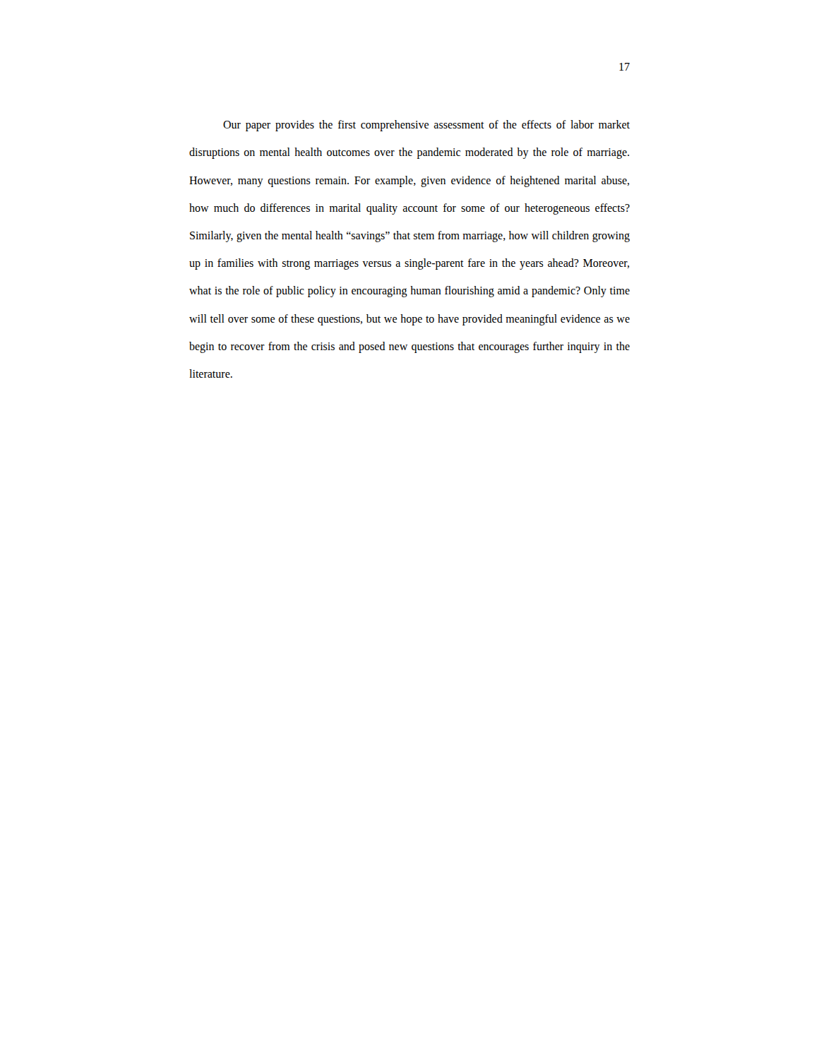17
Our paper provides the first comprehensive assessment of the effects of labor market disruptions on mental health outcomes over the pandemic moderated by the role of marriage. However, many questions remain. For example, given evidence of heightened marital abuse, how much do differences in marital quality account for some of our heterogeneous effects? Similarly, given the mental health “savings” that stem from marriage, how will children growing up in families with strong marriages versus a single-parent fare in the years ahead? Moreover, what is the role of public policy in encouraging human flourishing amid a pandemic? Only time will tell over some of these questions, but we hope to have provided meaningful evidence as we begin to recover from the crisis and posed new questions that encourages further inquiry in the literature.